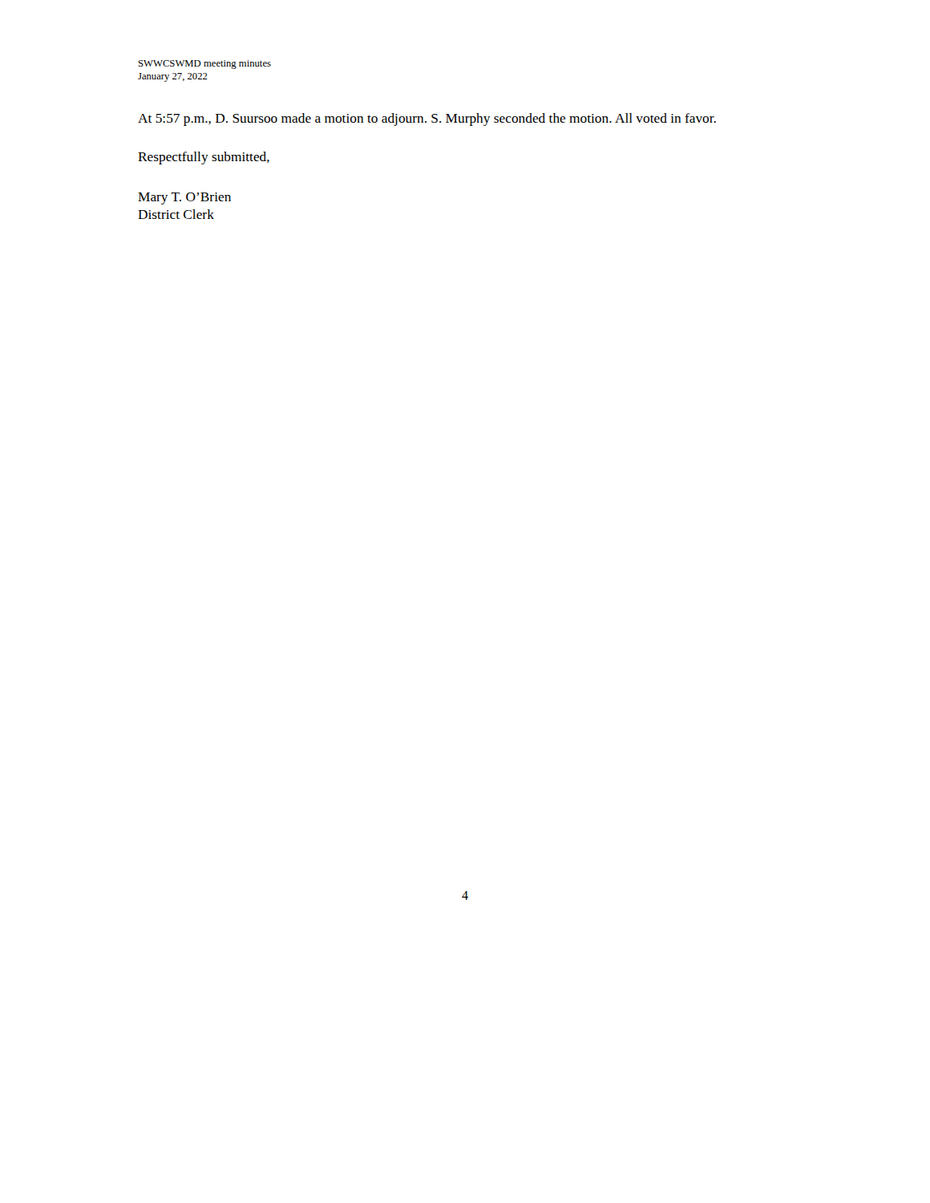SWWCSWMD meeting minutes
January 27, 2022
At 5:57 p.m., D. Suursoo made a motion to adjourn. S. Murphy seconded the motion. All voted in favor.
Respectfully submitted,
Mary T. O’Brien
District Clerk
4